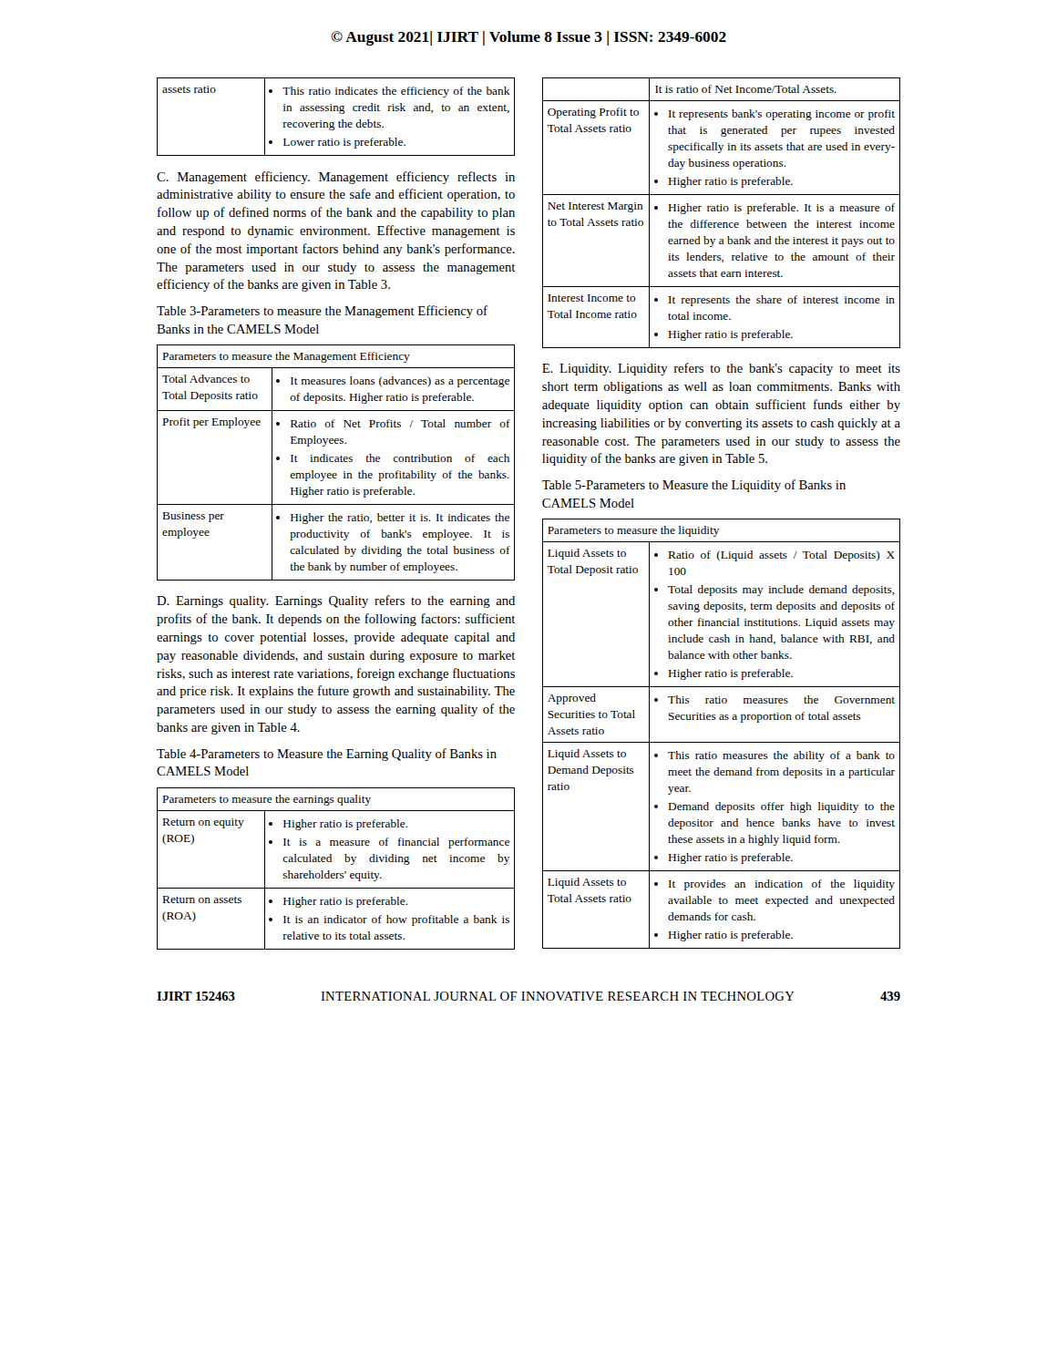© August 2021| IJIRT | Volume 8 Issue 3 | ISSN: 2349-6002
| assets ratio | This ratio indicates the efficiency of the bank in assessing credit risk and, to an extent, recovering the debts. Lower ratio is preferable. |
C. Management efficiency. Management efficiency reflects in administrative ability to ensure the safe and efficient operation, to follow up of defined norms of the bank and the capability to plan and respond to dynamic environment. Effective management is one of the most important factors behind any bank's performance. The parameters used in our study to assess the management efficiency of the banks are given in Table 3.
Table 3-Parameters to measure the Management Efficiency of Banks in the CAMELS Model
| Parameters to measure the Management Efficiency |
| Total Advances to Total Deposits ratio | It measures loans (advances) as a percentage of deposits. Higher ratio is preferable. |
| Profit per Employee | Ratio of Net Profits / Total number of Employees. It indicates the contribution of each employee in the profitability of the banks. Higher ratio is preferable. |
| Business per employee | Higher the ratio, better it is. It indicates the productivity of bank's employee. It is calculated by dividing the total business of the bank by number of employees. |
D. Earnings quality. Earnings Quality refers to the earning and profits of the bank. It depends on the following factors: sufficient earnings to cover potential losses, provide adequate capital and pay reasonable dividends, and sustain during exposure to market risks, such as interest rate variations, foreign exchange fluctuations and price risk. It explains the future growth and sustainability. The parameters used in our study to assess the earning quality of the banks are given in Table 4.
Table 4-Parameters to Measure the Earning Quality of Banks in CAMELS Model
| Parameters to measure the earnings quality |
| Return on equity (ROE) | Higher ratio is preferable. It is a measure of financial performance calculated by dividing net income by shareholders' equity. |
| Return on assets (ROA) | Higher ratio is preferable. It is an indicator of how profitable a bank is relative to its total assets. |
| | It is ratio of Net Income/Total Assets. |
| Operating Profit to Total Assets ratio | It represents bank's operating income or profit that is generated per rupees invested specifically in its assets that are used in every-day business operations. Higher ratio is preferable. |
| Net Interest Margin to Total Assets ratio | Higher ratio is preferable. It is a measure of the difference between the interest income earned by a bank and the interest it pays out to its lenders, relative to the amount of their assets that earn interest. |
| Interest Income to Total Income ratio | It represents the share of interest income in total income. Higher ratio is preferable. |
E. Liquidity. Liquidity refers to the bank's capacity to meet its short term obligations as well as loan commitments. Banks with adequate liquidity option can obtain sufficient funds either by increasing liabilities or by converting its assets to cash quickly at a reasonable cost. The parameters used in our study to assess the liquidity of the banks are given in Table 5.
Table 5-Parameters to Measure the Liquidity of Banks in CAMELS Model
| Parameters to measure the liquidity |
| Liquid Assets to Total Deposit ratio | Ratio of (Liquid assets / Total Deposits) X 100 Total deposits may include demand deposits, saving deposits, term deposits and deposits of other financial institutions. Liquid assets may include cash in hand, balance with RBI, and balance with other banks. Higher ratio is preferable. |
| Approved Securities to Total Assets ratio | This ratio measures the Government Securities as a proportion of total assets |
| Liquid Assets to Demand Deposits ratio | This ratio measures the ability of a bank to meet the demand from deposits in a particular year. Demand deposits offer high liquidity to the depositor and hence banks have to invest these assets in a highly liquid form. Higher ratio is preferable. |
| Liquid Assets to Total Assets ratio | It provides an indication of the liquidity available to meet expected and unexpected demands for cash. Higher ratio is preferable. |
IJIRT 152463 INTERNATIONAL JOURNAL OF INNOVATIVE RESEARCH IN TECHNOLOGY 439